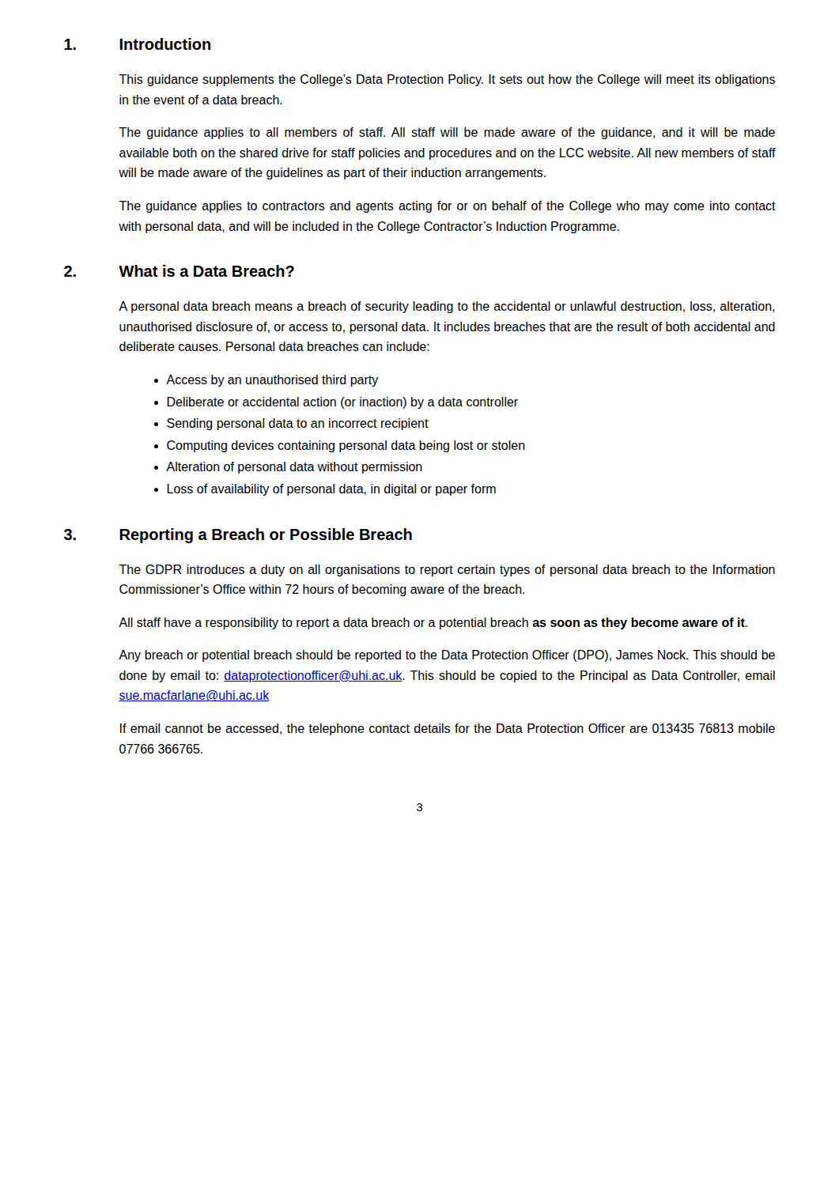1. Introduction
This guidance supplements the College’s Data Protection Policy. It sets out how the College will meet its obligations in the event of a data breach.
The guidance applies to all members of staff. All staff will be made aware of the guidance, and it will be made available both on the shared drive for staff policies and procedures and on the LCC website. All new members of staff will be made aware of the guidelines as part of their induction arrangements.
The guidance applies to contractors and agents acting for or on behalf of the College who may come into contact with personal data, and will be included in the College Contractor’s Induction Programme.
2. What is a Data Breach?
A personal data breach means a breach of security leading to the accidental or unlawful destruction, loss, alteration, unauthorised disclosure of, or access to, personal data. It includes breaches that are the result of both accidental and deliberate causes. Personal data breaches can include:
Access by an unauthorised third party
Deliberate or accidental action (or inaction) by a data controller
Sending personal data to an incorrect recipient
Computing devices containing personal data being lost or stolen
Alteration of personal data without permission
Loss of availability of personal data, in digital or paper form
3. Reporting a Breach or Possible Breach
The GDPR introduces a duty on all organisations to report certain types of personal data breach to the Information Commissioner’s Office within 72 hours of becoming aware of the breach.
All staff have a responsibility to report a data breach or a potential breach as soon as they become aware of it.
Any breach or potential breach should be reported to the Data Protection Officer (DPO), James Nock. This should be done by email to: dataprotectionofficer@uhi.ac.uk. This should be copied to the Principal as Data Controller, email sue.macfarlane@uhi.ac.uk
If email cannot be accessed, the telephone contact details for the Data Protection Officer are 013435 76813 mobile 07766 366765.
3